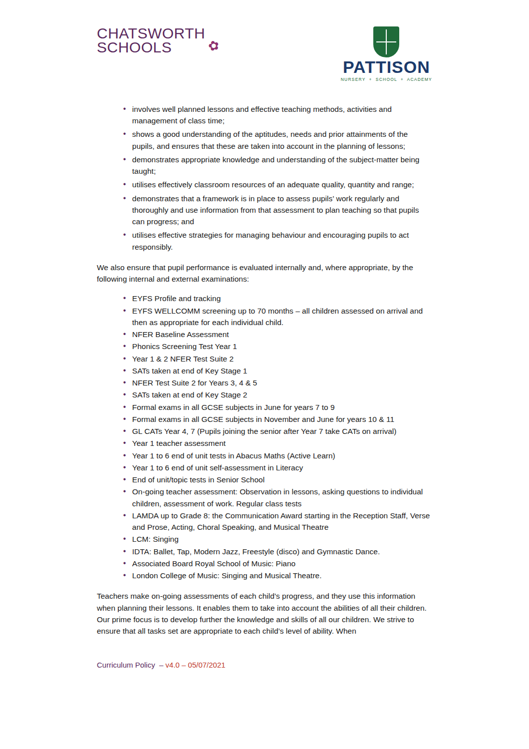CHATSWORTH SCHOOLS
✿
PATTISON
NURSERY + SCHOOL + ACADEMY
involves well planned lessons and effective teaching methods, activities and management of class time;
shows a good understanding of the aptitudes, needs and prior attainments of the pupils, and ensures that these are taken into account in the planning of lessons;
demonstrates appropriate knowledge and understanding of the subject-matter being taught;
utilises effectively classroom resources of an adequate quality, quantity and range;
demonstrates that a framework is in place to assess pupils’ work regularly and thoroughly and use information from that assessment to plan teaching so that pupils can progress; and
utilises effective strategies for managing behaviour and encouraging pupils to act responsibly.
We also ensure that pupil performance is evaluated internally and, where appropriate, by the following internal and external examinations:
EYFS Profile and tracking
EYFS WELLCOMM screening up to 70 months – all children assessed on arrival and then as appropriate for each individual child.
NFER Baseline Assessment
Phonics Screening Test Year 1
Year 1 & 2 NFER Test Suite 2
SATs taken at end of Key Stage 1
NFER Test Suite 2 for Years 3, 4 & 5
SATs taken at end of Key Stage 2
Formal exams in all GCSE subjects in June for years 7 to 9
Formal exams in all GCSE subjects in November and June for years 10 & 11
GL CATs Year 4, 7 (Pupils joining the senior after Year 7 take CATs on arrival)
Year 1 teacher assessment
Year 1 to 6 end of unit tests in Abacus Maths (Active Learn)
Year 1 to 6 end of unit self-assessment in Literacy
End of unit/topic tests in Senior School
On-going teacher assessment: Observation in lessons, asking questions to individual children, assessment of work. Regular class tests
LAMDA up to Grade 8: the Communication Award starting in the Reception Staff, Verse and Prose, Acting, Choral Speaking, and Musical Theatre
LCM: Singing
IDTA: Ballet, Tap, Modern Jazz, Freestyle (disco) and Gymnastic Dance.
Associated Board Royal School of Music: Piano
London College of Music: Singing and Musical Theatre.
Teachers make on-going assessments of each child’s progress, and they use this information when planning their lessons. It enables them to take into account the abilities of all their children. Our prime focus is to develop further the knowledge and skills of all our children. We strive to ensure that all tasks set are appropriate to each child’s level of ability. When
Curriculum Policy – v4.0 – 05/07/2021